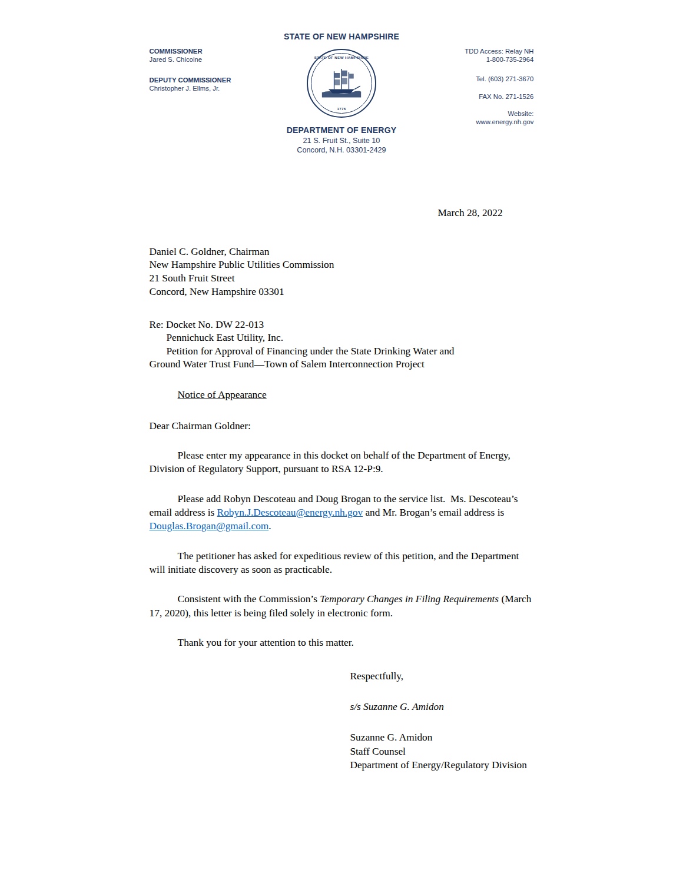STATE OF NEW HAMPSHIRE
COMMISSIONER
Jared S. Chicoine
DEPUTY COMMISSIONER
Christopher J. Ellms, Jr.
TDD Access: Relay NH
1-800-735-2964
Tel. (603) 271-3670
FAX No. 271-1526
Website:
www.energy.nh.gov
STATE OF NEW HAMPSHIRE
1776
DEPARTMENT OF ENERGY
21 S. Fruit St., Suite 10
Concord, N.H. 03301-2429
March 28, 2022
Daniel C. Goldner, Chairman
New Hampshire Public Utilities Commission
21 South Fruit Street
Concord, New Hampshire 03301
Re: Docket No. DW 22-013
Pennichuck East Utility, Inc.
Petition for Approval of Financing under the State Drinking Water and
Ground Water Trust Fund—Town of Salem Interconnection Project
Notice of Appearance
Dear Chairman Goldner:
Please enter my appearance in this docket on behalf of the Department of Energy, Division of Regulatory Support, pursuant to RSA 12-P:9.
Please add Robyn Descoteau and Doug Brogan to the service list. Ms. Descoteau’s email address is Robyn.J.Descoteau@energy.nh.gov and Mr. Brogan’s email address is Douglas.Brogan@gmail.com.
The petitioner has asked for expeditious review of this petition, and the Department will initiate discovery as soon as practicable.
Consistent with the Commission’s Temporary Changes in Filing Requirements (March 17, 2020), this letter is being filed solely in electronic form.
Thank you for your attention to this matter.
Respectfully,
s/s Suzanne G. Amidon
Suzanne G. Amidon
Staff Counsel
Department of Energy/Regulatory Division